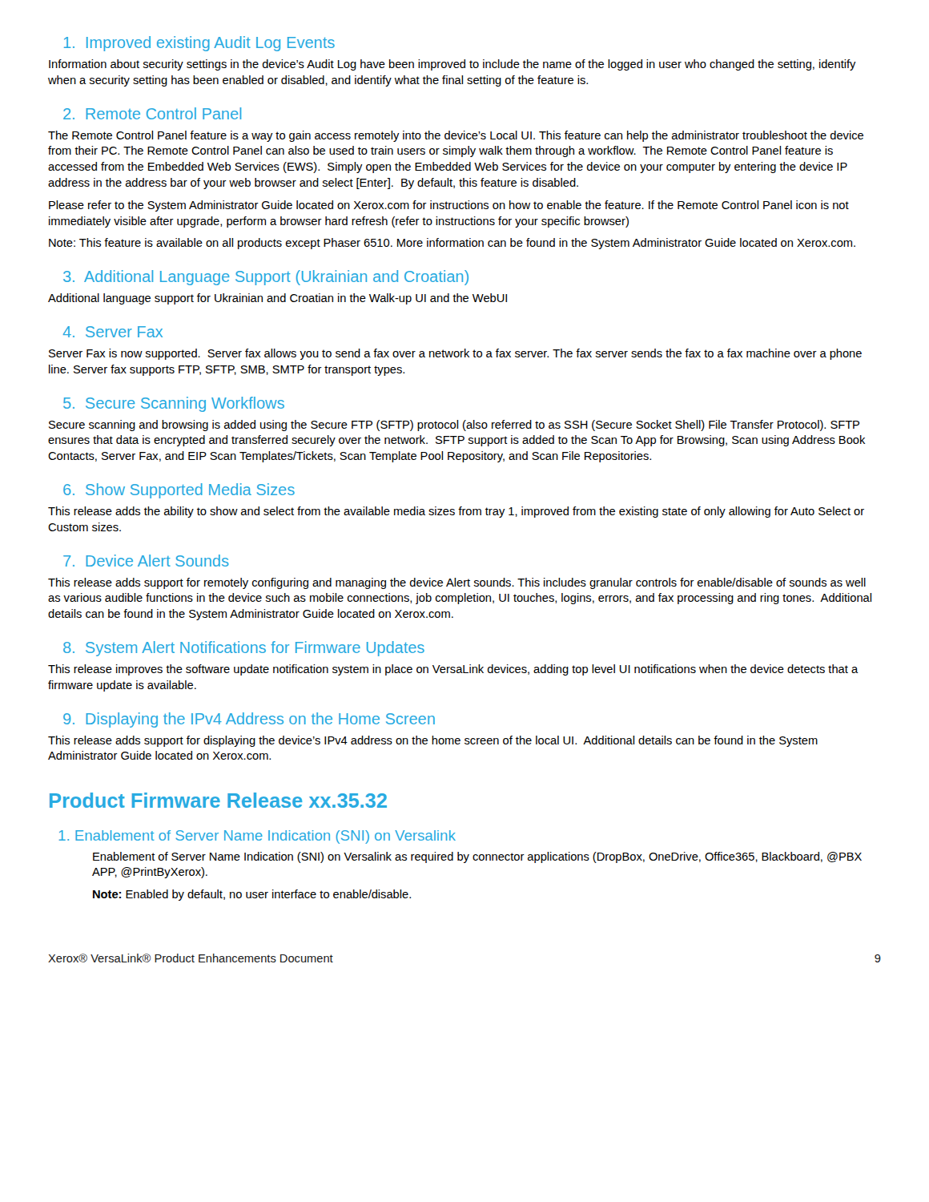1. Improved existing Audit Log Events
Information about security settings in the device’s Audit Log have been improved to include the name of the logged in user who changed the setting, identify when a security setting has been enabled or disabled, and identify what the final setting of the feature is.
2. Remote Control Panel
The Remote Control Panel feature is a way to gain access remotely into the device’s Local UI. This feature can help the administrator troubleshoot the device from their PC. The Remote Control Panel can also be used to train users or simply walk them through a workflow. The Remote Control Panel feature is accessed from the Embedded Web Services (EWS). Simply open the Embedded Web Services for the device on your computer by entering the device IP address in the address bar of your web browser and select [Enter]. By default, this feature is disabled.
Please refer to the System Administrator Guide located on Xerox.com for instructions on how to enable the feature. If the Remote Control Panel icon is not immediately visible after upgrade, perform a browser hard refresh (refer to instructions for your specific browser)
Note: This feature is available on all products except Phaser 6510. More information can be found in the System Administrator Guide located on Xerox.com.
3. Additional Language Support (Ukrainian and Croatian)
Additional language support for Ukrainian and Croatian in the Walk-up UI and the WebUI
4. Server Fax
Server Fax is now supported. Server fax allows you to send a fax over a network to a fax server. The fax server sends the fax to a fax machine over a phone line. Server fax supports FTP, SFTP, SMB, SMTP for transport types.
5. Secure Scanning Workflows
Secure scanning and browsing is added using the Secure FTP (SFTP) protocol (also referred to as SSH (Secure Socket Shell) File Transfer Protocol). SFTP ensures that data is encrypted and transferred securely over the network. SFTP support is added to the Scan To App for Browsing, Scan using Address Book Contacts, Server Fax, and EIP Scan Templates/Tickets, Scan Template Pool Repository, and Scan File Repositories.
6. Show Supported Media Sizes
This release adds the ability to show and select from the available media sizes from tray 1, improved from the existing state of only allowing for Auto Select or Custom sizes.
7. Device Alert Sounds
This release adds support for remotely configuring and managing the device Alert sounds. This includes granular controls for enable/disable of sounds as well as various audible functions in the device such as mobile connections, job completion, UI touches, logins, errors, and fax processing and ring tones. Additional details can be found in the System Administrator Guide located on Xerox.com.
8. System Alert Notifications for Firmware Updates
This release improves the software update notification system in place on VersaLink devices, adding top level UI notifications when the device detects that a firmware update is available.
9. Displaying the IPv4 Address on the Home Screen
This release adds support for displaying the device’s IPv4 address on the home screen of the local UI. Additional details can be found in the System Administrator Guide located on Xerox.com.
Product Firmware Release xx.35.32
1. Enablement of Server Name Indication (SNI) on Versalink
Enablement of Server Name Indication (SNI) on Versalink as required by connector applications (DropBox, OneDrive, Office365, Blackboard, @PBX APP, @PrintByXerox).
Note: Enabled by default, no user interface to enable/disable.
Xerox® VersaLink® Product Enhancements Document 9